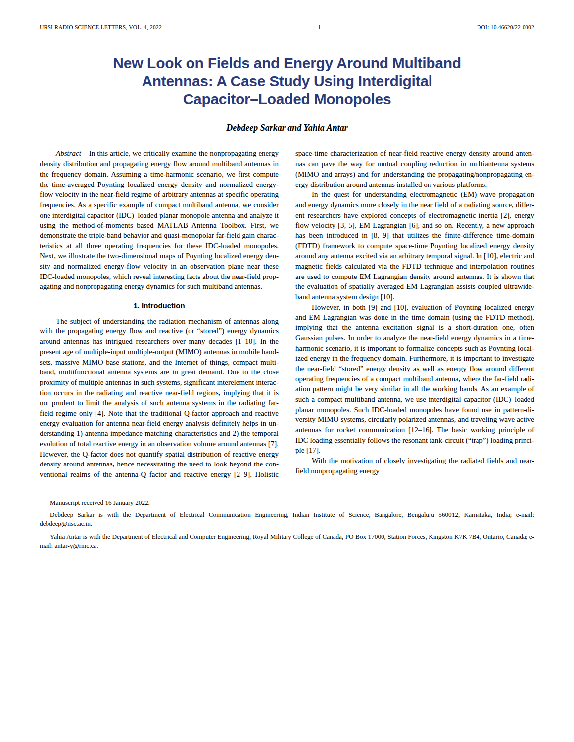URSI RADIO SCIENCE LETTERS, VOL. 4, 2022
1
DOI: 10.46620/22-0002
New Look on Fields and Energy Around Multiband
Antennas: A Case Study Using Interdigital
Capacitor–Loaded Monopoles
Debdeep Sarkar and Yahia Antar
Abstract – In this article, we critically examine the nonpropagating energy density distribution and propagating energy flow around multiband antennas in the frequency domain. Assuming a time-harmonic scenario, we first compute the time-averaged Poynting localized energy density and normalized energy-flow velocity in the near-field regime of arbitrary antennas at specific operating frequencies. As a specific example of compact multiband antenna, we consider one interdigital capacitor (IDC)–loaded planar monopole antenna and analyze it using the method-of-moments–based MATLAB Antenna Toolbox. First, we demonstrate the triple-band behavior and quasi-monopolar far-field gain characteristics at all three operating frequencies for these IDC-loaded monopoles. Next, we illustrate the two-dimensional maps of Poynting localized energy density and normalized energy-flow velocity in an observation plane near these IDC-loaded monopoles, which reveal interesting facts about the near-field propagating and nonpropagating energy dynamics for such multiband antennas.
1. Introduction
The subject of understanding the radiation mechanism of antennas along with the propagating energy flow and reactive (or “stored”) energy dynamics around antennas has intrigued researchers over many decades [1–10]. In the present age of multiple-input multiple-output (MIMO) antennas in mobile handsets, massive MIMO base stations, and the Internet of things, compact multiband, multifunctional antenna systems are in great demand. Due to the close proximity of multiple antennas in such systems, significant interelement interaction occurs in the radiating and reactive near-field regions, implying that it is not prudent to limit the analysis of such antenna systems in the radiating far-field regime only [4]. Note that the traditional Q-factor approach and reactive energy evaluation for antenna near-field energy analysis definitely helps in understanding 1) antenna impedance matching characteristics and 2) the temporal evolution of total reactive energy in an observation volume around antennas [7]. However, the Q-factor does not quantify spatial distribution of reactive energy density around antennas, hence necessitating the need to look beyond the conventional realms of the antenna-Q factor and reactive energy [2–9]. Holistic space-time characterization of near-field reactive energy density around antennas can pave the way for mutual coupling reduction in multiantenna systems (MIMO and arrays) and for understanding the propagating/nonpropagating energy distribution around antennas installed on various platforms.
In the quest for understanding electromagnetic (EM) wave propagation and energy dynamics more closely in the near field of a radiating source, different researchers have explored concepts of electromagnetic inertia [2], energy flow velocity [3, 5], EM Lagrangian [6], and so on. Recently, a new approach has been introduced in [8, 9] that utilizes the finite-difference time-domain (FDTD) framework to compute space-time Poynting localized energy density around any antenna excited via an arbitrary temporal signal. In [10], electric and magnetic fields calculated via the FDTD technique and interpolation routines are used to compute EM Lagrangian density around antennas. It is shown that the evaluation of spatially averaged EM Lagrangian assists coupled ultrawide-band antenna system design [10].
However, in both [9] and [10], evaluation of Poynting localized energy and EM Lagrangian was done in the time domain (using the FDTD method), implying that the antenna excitation signal is a short-duration one, often Gaussian pulses. In order to analyze the near-field energy dynamics in a time-harmonic scenario, it is important to formalize concepts such as Poynting localized energy in the frequency domain. Furthermore, it is important to investigate the near-field “stored” energy density as well as energy flow around different operating frequencies of a compact multiband antenna, where the far-field radiation pattern might be very similar in all the working bands. As an example of such a compact multiband antenna, we use interdigital capacitor (IDC)–loaded planar monopoles. Such IDC-loaded monopoles have found use in pattern-diversity MIMO systems, circularly polarized antennas, and traveling wave active antennas for rocket communication [12–16]. The basic working principle of IDC loading essentially follows the resonant tank-circuit (“trap”) loading principle [17].
With the motivation of closely investigating the radiated fields and near-field nonpropagating energy
Manuscript received 16 January 2022.
Debdeep Sarkar is with the Department of Electrical Communication Engineering, Indian Institute of Science, Bangalore, Bengaluru 560012, Karnataka, India; e-mail: debdeep@iisc.ac.in.
Yahia Antar is with the Department of Electrical and Computer Engineering, Royal Military College of Canada, PO Box 17000, Station Forces, Kingston K7K 7B4, Ontario, Canada; e-mail: antar-y@rmc.ca.